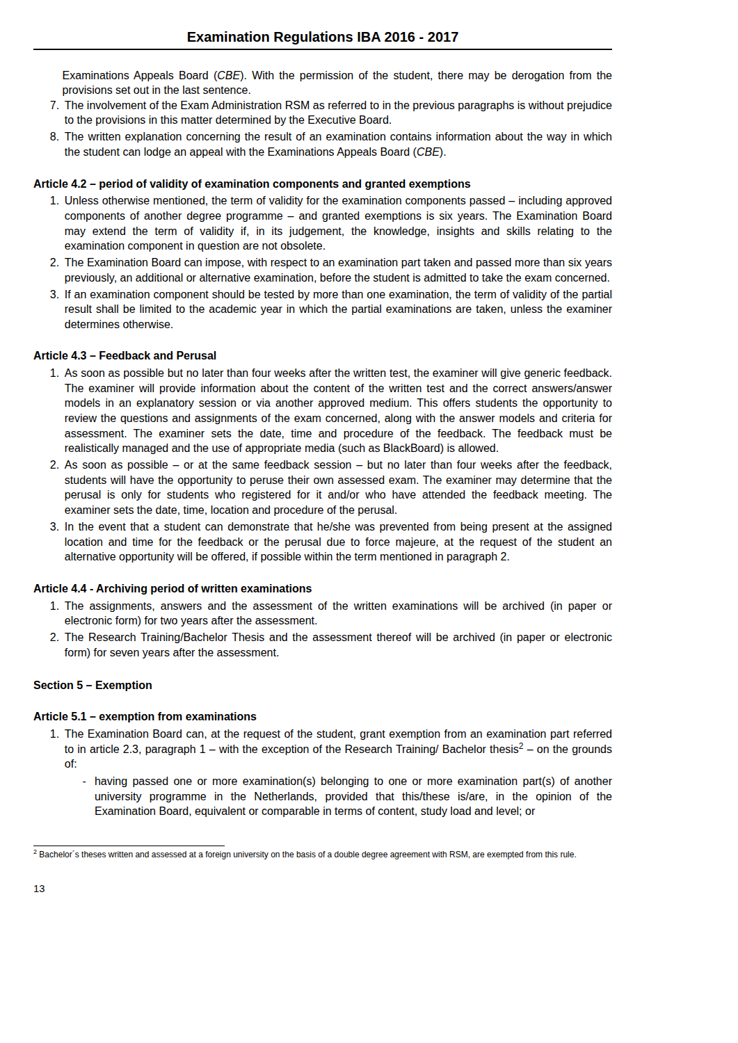Examination Regulations IBA 2016 - 2017
Examinations Appeals Board (CBE). With the permission of the student, there may be derogation from the provisions set out in the last sentence.
The involvement of the Exam Administration RSM as referred to in the previous paragraphs is without prejudice to the provisions in this matter determined by the Executive Board.
The written explanation concerning the result of an examination contains information about the way in which the student can lodge an appeal with the Examinations Appeals Board (CBE).
Article 4.2 – period of validity of examination components and granted exemptions
Unless otherwise mentioned, the term of validity for the examination components passed – including approved components of another degree programme – and granted exemptions is six years. The Examination Board may extend the term of validity if, in its judgement, the knowledge, insights and skills relating to the examination component in question are not obsolete.
The Examination Board can impose, with respect to an examination part taken and passed more than six years previously, an additional or alternative examination, before the student is admitted to take the exam concerned.
If an examination component should be tested by more than one examination, the term of validity of the partial result shall be limited to the academic year in which the partial examinations are taken, unless the examiner determines otherwise.
Article 4.3 – Feedback and Perusal
As soon as possible but no later than four weeks after the written test, the examiner will give generic feedback. The examiner will provide information about the content of the written test and the correct answers/answer models in an explanatory session or via another approved medium. This offers students the opportunity to review the questions and assignments of the exam concerned, along with the answer models and criteria for assessment. The examiner sets the date, time and procedure of the feedback. The feedback must be realistically managed and the use of appropriate media (such as BlackBoard) is allowed.
As soon as possible – or at the same feedback session – but no later than four weeks after the feedback, students will have the opportunity to peruse their own assessed exam. The examiner may determine that the perusal is only for students who registered for it and/or who have attended the feedback meeting. The examiner sets the date, time, location and procedure of the perusal.
In the event that a student can demonstrate that he/she was prevented from being present at the assigned location and time for the feedback or the perusal due to force majeure, at the request of the student an alternative opportunity will be offered, if possible within the term mentioned in paragraph 2.
Article 4.4 - Archiving period of written examinations
The assignments, answers and the assessment of the written examinations will be archived (in paper or electronic form) for two years after the assessment.
The Research Training/Bachelor Thesis and the assessment thereof will be archived (in paper or electronic form) for seven years after the assessment.
Section 5 – Exemption
Article 5.1 – exemption from examinations
The Examination Board can, at the request of the student, grant exemption from an examination part referred to in article 2.3, paragraph 1 – with the exception of the Research Training/ Bachelor thesis2 – on the grounds of:
having passed one or more examination(s) belonging to one or more examination part(s) of another university programme in the Netherlands, provided that this/these is/are, in the opinion of the Examination Board, equivalent or comparable in terms of content, study load and level; or
2 Bachelor´s theses written and assessed at a foreign university on the basis of a double degree agreement with RSM, are exempted from this rule.
13